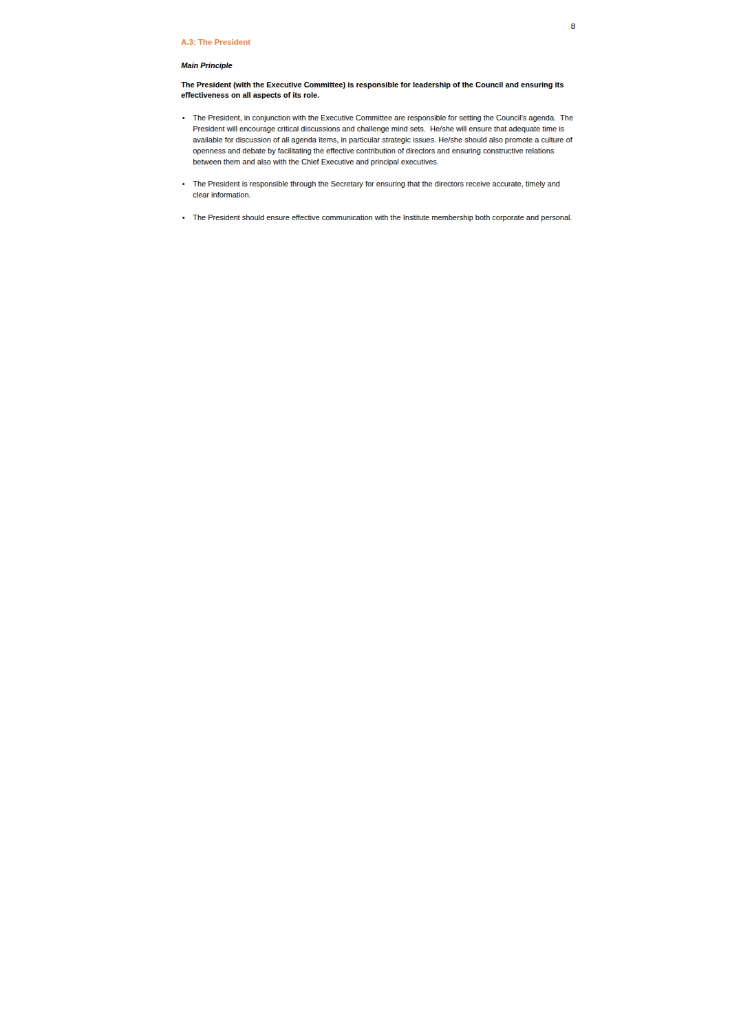8
A.3: The President
Main Principle
The President (with the Executive Committee) is responsible for leadership of the Council and ensuring its effectiveness on all aspects of its role.
The President, in conjunction with the Executive Committee are responsible for setting the Council's agenda. The President will encourage critical discussions and challenge mind sets. He/she will ensure that adequate time is available for discussion of all agenda items, in particular strategic issues. He/she should also promote a culture of openness and debate by facilitating the effective contribution of directors and ensuring constructive relations between them and also with the Chief Executive and principal executives.
The President is responsible through the Secretary for ensuring that the directors receive accurate, timely and clear information.
The President should ensure effective communication with the Institute membership both corporate and personal.